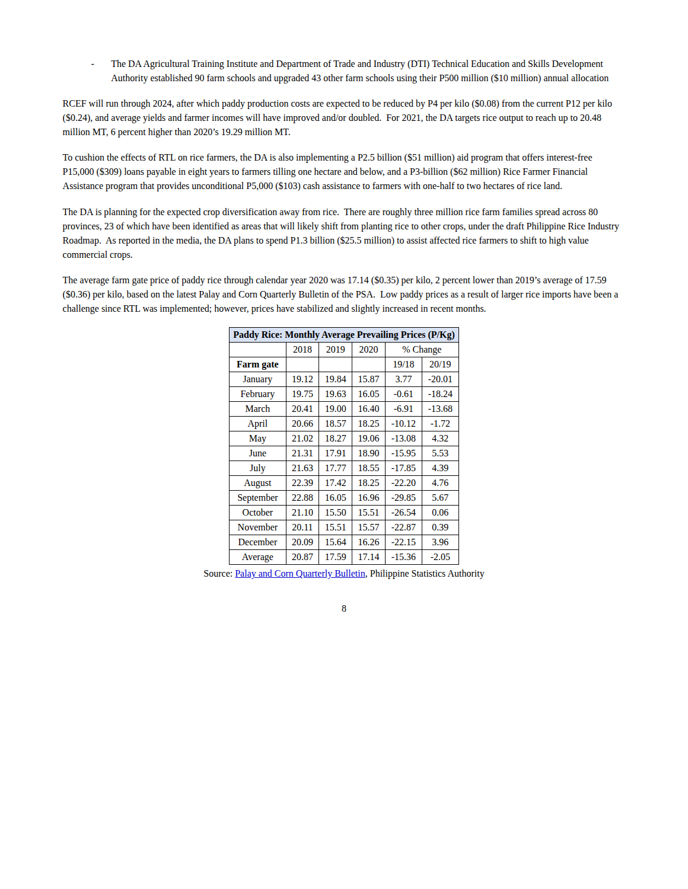-
The DA Agricultural Training Institute and Department of Trade and Industry (DTI) Technical Education and Skills Development Authority established 90 farm schools and upgraded 43 other farm schools using their P500 million ($10 million) annual allocation
RCEF will run through 2024, after which paddy production costs are expected to be reduced by P4 per kilo ($0.08) from the current P12 per kilo ($0.24), and average yields and farmer incomes will have improved and/or doubled. For 2021, the DA targets rice output to reach up to 20.48 million MT, 6 percent higher than 2020’s 19.29 million MT.
To cushion the effects of RTL on rice farmers, the DA is also implementing a P2.5 billion ($51 million) aid program that offers interest-free P15,000 ($309) loans payable in eight years to farmers tilling one hectare and below, and a P3-billion ($62 million) Rice Farmer Financial Assistance program that provides unconditional P5,000 ($103) cash assistance to farmers with one-half to two hectares of rice land.
The DA is planning for the expected crop diversification away from rice. There are roughly three million rice farm families spread across 80 provinces, 23 of which have been identified as areas that will likely shift from planting rice to other crops, under the draft Philippine Rice Industry Roadmap. As reported in the media, the DA plans to spend P1.3 billion ($25.5 million) to assist affected rice farmers to shift to high value commercial crops.
The average farm gate price of paddy rice through calendar year 2020 was 17.14 ($0.35) per kilo, 2 percent lower than 2019’s average of 17.59 ($0.36) per kilo, based on the latest Palay and Corn Quarterly Bulletin of the PSA. Low paddy prices as a result of larger rice imports have been a challenge since RTL was implemented; however, prices have stabilized and slightly increased in recent months.
| Paddy Rice: Monthly Average Prevailing Prices (P/Kg) |
| --- |
| | 2018 | 2019 | 2020 | % Change |
| Farm gate | | | | 19/18 | 20/19 |
| January | 19.12 | 19.84 | 15.87 | 3.77 | -20.01 |
| February | 19.75 | 19.63 | 16.05 | -0.61 | -18.24 |
| March | 20.41 | 19.00 | 16.40 | -6.91 | -13.68 |
| April | 20.66 | 18.57 | 18.25 | -10.12 | -1.72 |
| May | 21.02 | 18.27 | 19.06 | -13.08 | 4.32 |
| June | 21.31 | 17.91 | 18.90 | -15.95 | 5.53 |
| July | 21.63 | 17.77 | 18.55 | -17.85 | 4.39 |
| August | 22.39 | 17.42 | 18.25 | -22.20 | 4.76 |
| September | 22.88 | 16.05 | 16.96 | -29.85 | 5.67 |
| October | 21.10 | 15.50 | 15.51 | -26.54 | 0.06 |
| November | 20.11 | 15.51 | 15.57 | -22.87 | 0.39 |
| December | 20.09 | 15.64 | 16.26 | -22.15 | 3.96 |
| Average | 20.87 | 17.59 | 17.14 | -15.36 | -2.05 |
Source: Palay and Corn Quarterly Bulletin, Philippine Statistics Authority
8